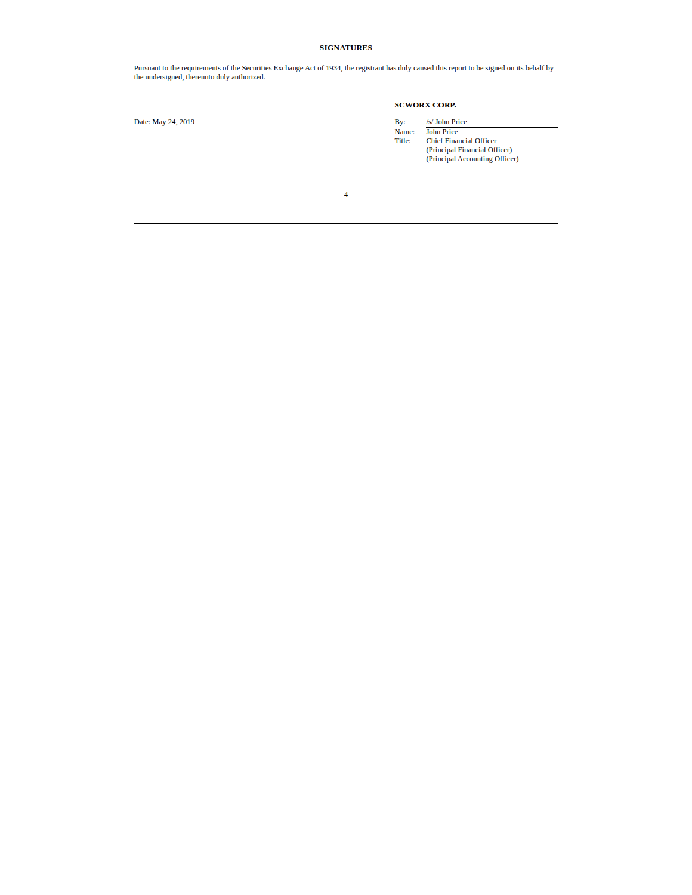SIGNATURES
Pursuant to the requirements of the Securities Exchange Act of 1934, the registrant has duly caused this report to be signed on its behalf by the undersigned, thereunto duly authorized.
SCWORX CORP.
| Date: May 24, 2019 | By: | /s/ John Price |
| | Name: | John Price |
| | Title: | Chief Financial Officer |
| | | (Principal Financial Officer) |
| | | (Principal Accounting Officer) |
4